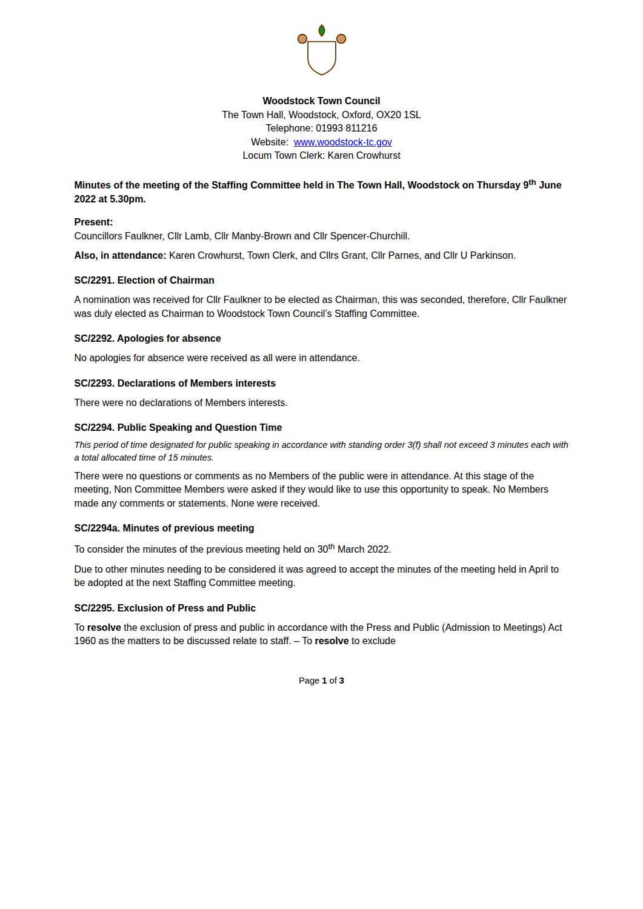Woodstock Town Council
The Town Hall, Woodstock, Oxford, OX20 1SL
Telephone: 01993 811216
Website: www.woodstock-tc.gov
Locum Town Clerk: Karen Crowhurst
Minutes of the meeting of the Staffing Committee held in The Town Hall, Woodstock on Thursday 9th June 2022 at 5.30pm.
Present:
Councillors Faulkner, Cllr Lamb, Cllr Manby-Brown and Cllr Spencer-Churchill.
Also, in attendance: Karen Crowhurst, Town Clerk, and Cllrs Grant, Cllr Parnes, and Cllr U Parkinson.
SC/2291. Election of Chairman
A nomination was received for Cllr Faulkner to be elected as Chairman, this was seconded, therefore, Cllr Faulkner was duly elected as Chairman to Woodstock Town Council’s Staffing Committee.
SC/2292. Apologies for absence
No apologies for absence were received as all were in attendance.
SC/2293. Declarations of Members interests
There were no declarations of Members interests.
SC/2294. Public Speaking and Question Time
This period of time designated for public speaking in accordance with standing order 3(f) shall not exceed 3 minutes each with a total allocated time of 15 minutes.
There were no questions or comments as no Members of the public were in attendance. At this stage of the meeting, Non Committee Members were asked if they would like to use this opportunity to speak. No Members made any comments or statements. None were received.
SC/2294a. Minutes of previous meeting
To consider the minutes of the previous meeting held on 30th March 2022.
Due to other minutes needing to be considered it was agreed to accept the minutes of the meeting held in April to be adopted at the next Staffing Committee meeting.
SC/2295. Exclusion of Press and Public
To resolve the exclusion of press and public in accordance with the Press and Public (Admission to Meetings) Act 1960 as the matters to be discussed relate to staff. – To resolve to exclude
Page 1 of 3